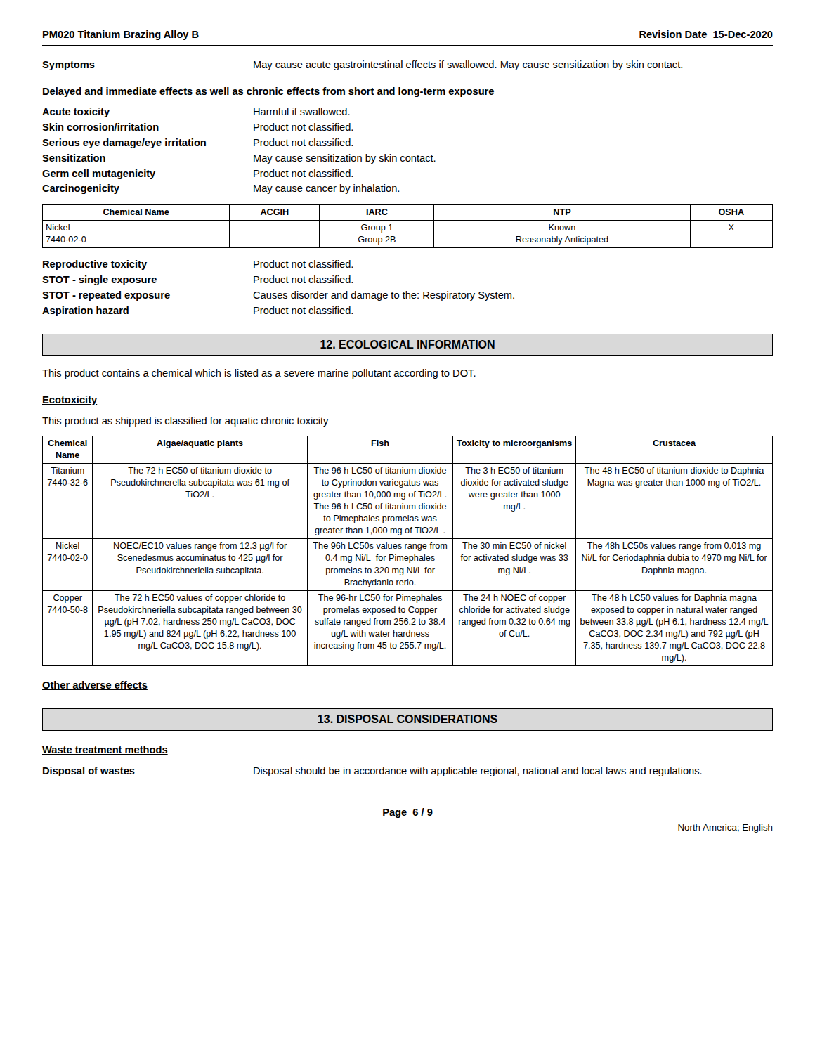PM020 Titanium Brazing Alloy B Revision Date 15-Dec-2020
Symptoms
May cause acute gastrointestinal effects if swallowed. May cause sensitization by skin contact.
Delayed and immediate effects as well as chronic effects from short and long-term exposure
Acute toxicity
Harmful if swallowed.
Skin corrosion/irritation
Product not classified.
Serious eye damage/eye irritation
Product not classified.
Sensitization
May cause sensitization by skin contact.
Germ cell mutagenicity
Product not classified.
Carcinogenicity
May cause cancer by inhalation.
| Chemical Name | ACGIH | IARC | NTP | OSHA |
| --- | --- | --- | --- | --- |
| Nickel 7440-02-0 | | Group 1 Group 2B | Known Reasonably Anticipated | X |
Reproductive toxicity
Product not classified.
STOT - single exposure
Product not classified.
STOT - repeated exposure
Causes disorder and damage to the: Respiratory System.
Aspiration hazard
Product not classified.
12. ECOLOGICAL INFORMATION
This product contains a chemical which is listed as a severe marine pollutant according to DOT.
Ecotoxicity
This product as shipped is classified for aquatic chronic toxicity
| Chemical Name | Algae/aquatic plants | Fish | Toxicity to microorganisms | Crustacea |
| --- | --- | --- | --- | --- |
| Titanium 7440-32-6 | The 72 h EC50 of titanium dioxide to Pseudokirchnerella subcapitata was 61 mg of TiO2/L. | The 96 h LC50 of titanium dioxide to Cyprinodon variegatus was greater than 10,000 mg of TiO2/L. The 96 h LC50 of titanium dioxide to Pimephales promelas was greater than 1,000 mg of TiO2/L . | The 3 h EC50 of titanium dioxide for activated sludge were greater than 1000 mg/L. | The 48 h EC50 of titanium dioxide to Daphnia Magna was greater than 1000 mg of TiO2/L. |
| Nickel 7440-02-0 | NOEC/EC10 values range from 12.3 µg/l for Scenedesmus accuminatus to 425 µg/l for Pseudokirchneriella subcapitata. | The 96h LC50s values range from 0.4 mg Ni/L for Pimephales promelas to 320 mg Ni/L for Brachydanio rerio. | The 30 min EC50 of nickel for activated sludge was 33 mg Ni/L. | The 48h LC50s values range from 0.013 mg Ni/L for Ceriodaphnia dubia to 4970 mg Ni/L for Daphnia magna. |
| Copper 7440-50-8 | The 72 h EC50 values of copper chloride to Pseudokirchneriella subcapitata ranged between 30 µg/L (pH 7.02, hardness 250 mg/L CaCO3, DOC 1.95 mg/L) and 824 µg/L (pH 6.22, hardness 100 mg/L CaCO3, DOC 15.8 mg/L). | The 96-hr LC50 for Pimephales promelas exposed to Copper sulfate ranged from 256.2 to 38.4 ug/L with water hardness increasing from 45 to 255.7 mg/L. | The 24 h NOEC of copper chloride for activated sludge ranged from 0.32 to 0.64 mg of Cu/L. | The 48 h LC50 values for Daphnia magna exposed to copper in natural water ranged between 33.8 µg/L (pH 6.1, hardness 12.4 mg/L CaCO3, DOC 2.34 mg/L) and 792 µg/L (pH 7.35, hardness 139.7 mg/L CaCO3, DOC 22.8 mg/L). |
Other adverse effects
13. DISPOSAL CONSIDERATIONS
Waste treatment methods
Disposal of wastes
Disposal should be in accordance with applicable regional, national and local laws and regulations.
Page 6 / 9
North America; English